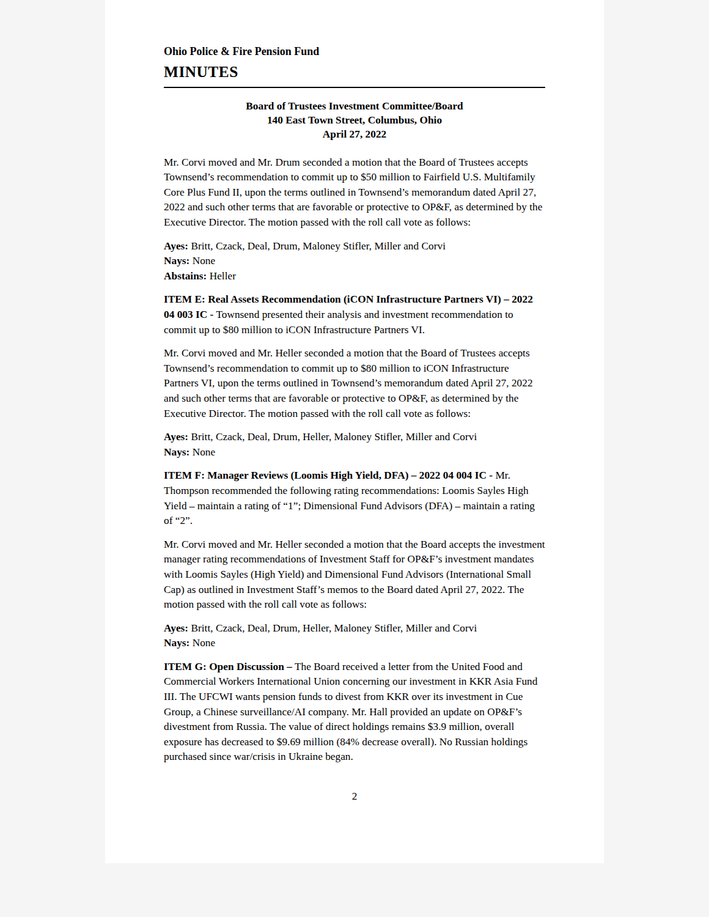Ohio Police & Fire Pension Fund
MINUTES
Board of Trustees Investment Committee/Board
140 East Town Street, Columbus, Ohio
April 27, 2022
Mr. Corvi moved and Mr. Drum seconded a motion that the Board of Trustees accepts Townsend’s recommendation to commit up to $50 million to Fairfield U.S. Multifamily Core Plus Fund II, upon the terms outlined in Townsend’s memorandum dated April 27, 2022 and such other terms that are favorable or protective to OP&F, as determined by the Executive Director. The motion passed with the roll call vote as follows:
Ayes: Britt, Czack, Deal, Drum, Maloney Stifler, Miller and Corvi
Nays: None
Abstains: Heller
ITEM E: Real Assets Recommendation (iCON Infrastructure Partners VI) – 2022 04 003 IC - Townsend presented their analysis and investment recommendation to commit up to $80 million to iCON Infrastructure Partners VI.
Mr. Corvi moved and Mr. Heller seconded a motion that the Board of Trustees accepts Townsend’s recommendation to commit up to $80 million to iCON Infrastructure Partners VI, upon the terms outlined in Townsend’s memorandum dated April 27, 2022 and such other terms that are favorable or protective to OP&F, as determined by the Executive Director. The motion passed with the roll call vote as follows:
Ayes: Britt, Czack, Deal, Drum, Heller, Maloney Stifler, Miller and Corvi
Nays: None
ITEM F: Manager Reviews (Loomis High Yield, DFA) – 2022 04 004 IC - Mr. Thompson recommended the following rating recommendations: Loomis Sayles High Yield – maintain a rating of “1”; Dimensional Fund Advisors (DFA) – maintain a rating of “2”.
Mr. Corvi moved and Mr. Heller seconded a motion that the Board accepts the investment manager rating recommendations of Investment Staff for OP&F’s investment mandates with Loomis Sayles (High Yield) and Dimensional Fund Advisors (International Small Cap) as outlined in Investment Staff’s memos to the Board dated April 27, 2022. The motion passed with the roll call vote as follows:
Ayes: Britt, Czack, Deal, Drum, Heller, Maloney Stifler, Miller and Corvi
Nays: None
ITEM G: Open Discussion – The Board received a letter from the United Food and Commercial Workers International Union concerning our investment in KKR Asia Fund III. The UFCWI wants pension funds to divest from KKR over its investment in Cue Group, a Chinese surveillance/AI company. Mr. Hall provided an update on OP&F’s divestment from Russia. The value of direct holdings remains $3.9 million, overall exposure has decreased to $9.69 million (84% decrease overall). No Russian holdings purchased since war/crisis in Ukraine began.
2